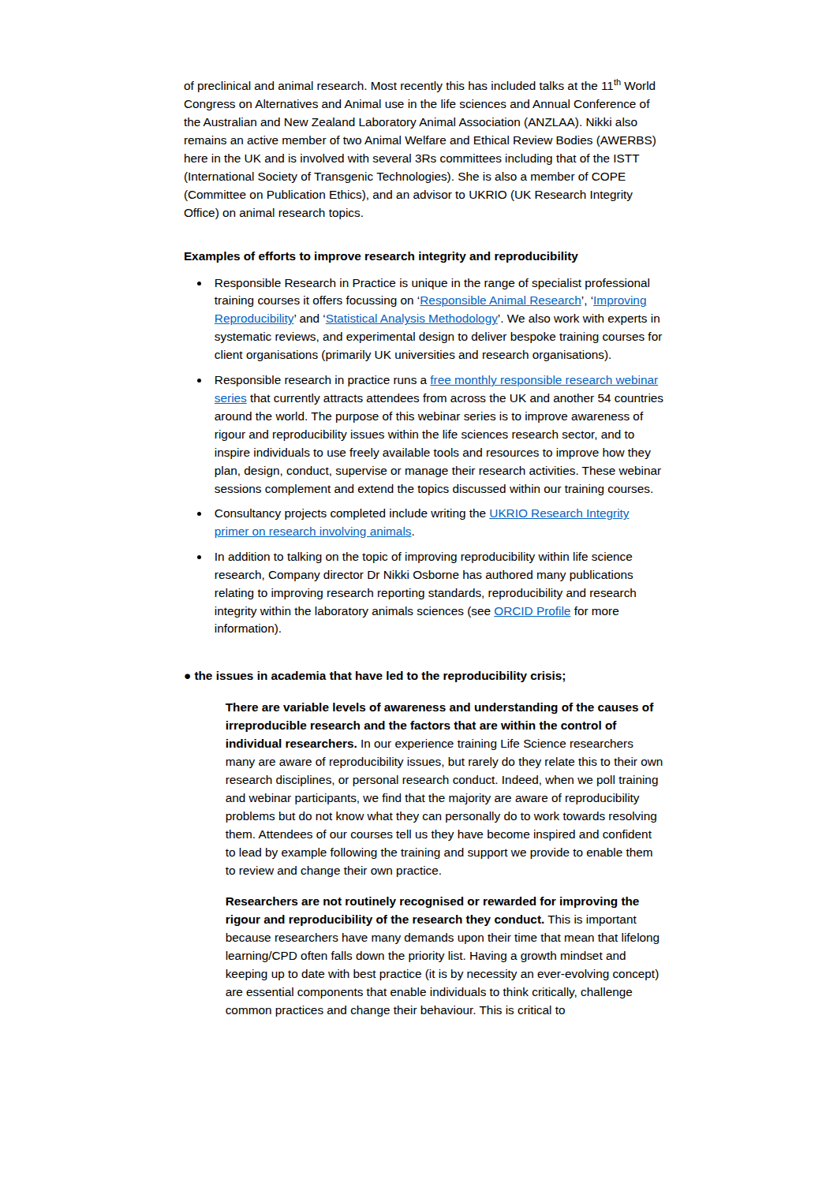of preclinical and animal research. Most recently this has included talks at the 11th World Congress on Alternatives and Animal use in the life sciences and Annual Conference of the Australian and New Zealand Laboratory Animal Association (ANZLAA). Nikki also remains an active member of two Animal Welfare and Ethical Review Bodies (AWERBS) here in the UK and is involved with several 3Rs committees including that of the ISTT (International Society of Transgenic Technologies). She is also a member of COPE (Committee on Publication Ethics), and an advisor to UKRIO (UK Research Integrity Office) on animal research topics.
Examples of efforts to improve research integrity and reproducibility
Responsible Research in Practice is unique in the range of specialist professional training courses it offers focussing on ‘Responsible Animal Research’, ‘Improving Reproducibility’ and ‘Statistical Analysis Methodology’. We also work with experts in systematic reviews, and experimental design to deliver bespoke training courses for client organisations (primarily UK universities and research organisations).
Responsible research in practice runs a free monthly responsible research webinar series that currently attracts attendees from across the UK and another 54 countries around the world. The purpose of this webinar series is to improve awareness of rigour and reproducibility issues within the life sciences research sector, and to inspire individuals to use freely available tools and resources to improve how they plan, design, conduct, supervise or manage their research activities. These webinar sessions complement and extend the topics discussed within our training courses.
Consultancy projects completed include writing the UKRIO Research Integrity primer on research involving animals.
In addition to talking on the topic of improving reproducibility within life science research, Company director Dr Nikki Osborne has authored many publications relating to improving research reporting standards, reproducibility and research integrity within the laboratory animals sciences (see ORCID Profile for more information).
● the issues in academia that have led to the reproducibility crisis;
There are variable levels of awareness and understanding of the causes of irreproducible research and the factors that are within the control of individual researchers. In our experience training Life Science researchers many are aware of reproducibility issues, but rarely do they relate this to their own research disciplines, or personal research conduct. Indeed, when we poll training and webinar participants, we find that the majority are aware of reproducibility problems but do not know what they can personally do to work towards resolving them. Attendees of our courses tell us they have become inspired and confident to lead by example following the training and support we provide to enable them to review and change their own practice.
Researchers are not routinely recognised or rewarded for improving the rigour and reproducibility of the research they conduct. This is important because researchers have many demands upon their time that mean that lifelong learning/CPD often falls down the priority list. Having a growth mindset and keeping up to date with best practice (it is by necessity an ever-evolving concept) are essential components that enable individuals to think critically, challenge common practices and change their behaviour. This is critical to